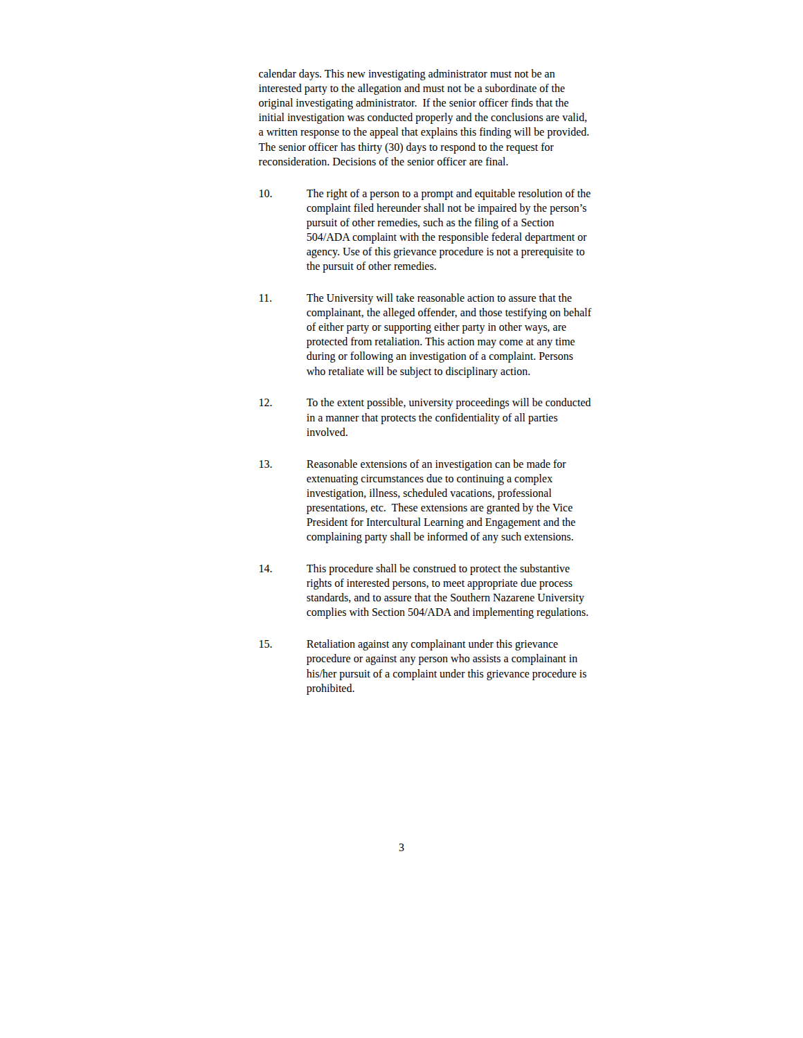calendar days. This new investigating administrator must not be an interested party to the allegation and must not be a subordinate of the original investigating administrator. If the senior officer finds that the initial investigation was conducted properly and the conclusions are valid, a written response to the appeal that explains this finding will be provided. The senior officer has thirty (30) days to respond to the request for reconsideration. Decisions of the senior officer are final.
10.
The right of a person to a prompt and equitable resolution of the complaint filed hereunder shall not be impaired by the person’s pursuit of other remedies, such as the filing of a Section 504/ADA complaint with the responsible federal department or agency. Use of this grievance procedure is not a prerequisite to the pursuit of other remedies.
11.
The University will take reasonable action to assure that the complainant, the alleged offender, and those testifying on behalf of either party or supporting either party in other ways, are protected from retaliation. This action may come at any time during or following an investigation of a complaint. Persons who retaliate will be subject to disciplinary action.
12.
To the extent possible, university proceedings will be conducted in a manner that protects the confidentiality of all parties involved.
13.
Reasonable extensions of an investigation can be made for extenuating circumstances due to continuing a complex investigation, illness, scheduled vacations, professional presentations, etc. These extensions are granted by the Vice President for Intercultural Learning and Engagement and the complaining party shall be informed of any such extensions.
14.
This procedure shall be construed to protect the substantive rights of interested persons, to meet appropriate due process standards, and to assure that the Southern Nazarene University complies with Section 504/ADA and implementing regulations.
15.
Retaliation against any complainant under this grievance procedure or against any person who assists a complainant in his/her pursuit of a complaint under this grievance procedure is prohibited.
3